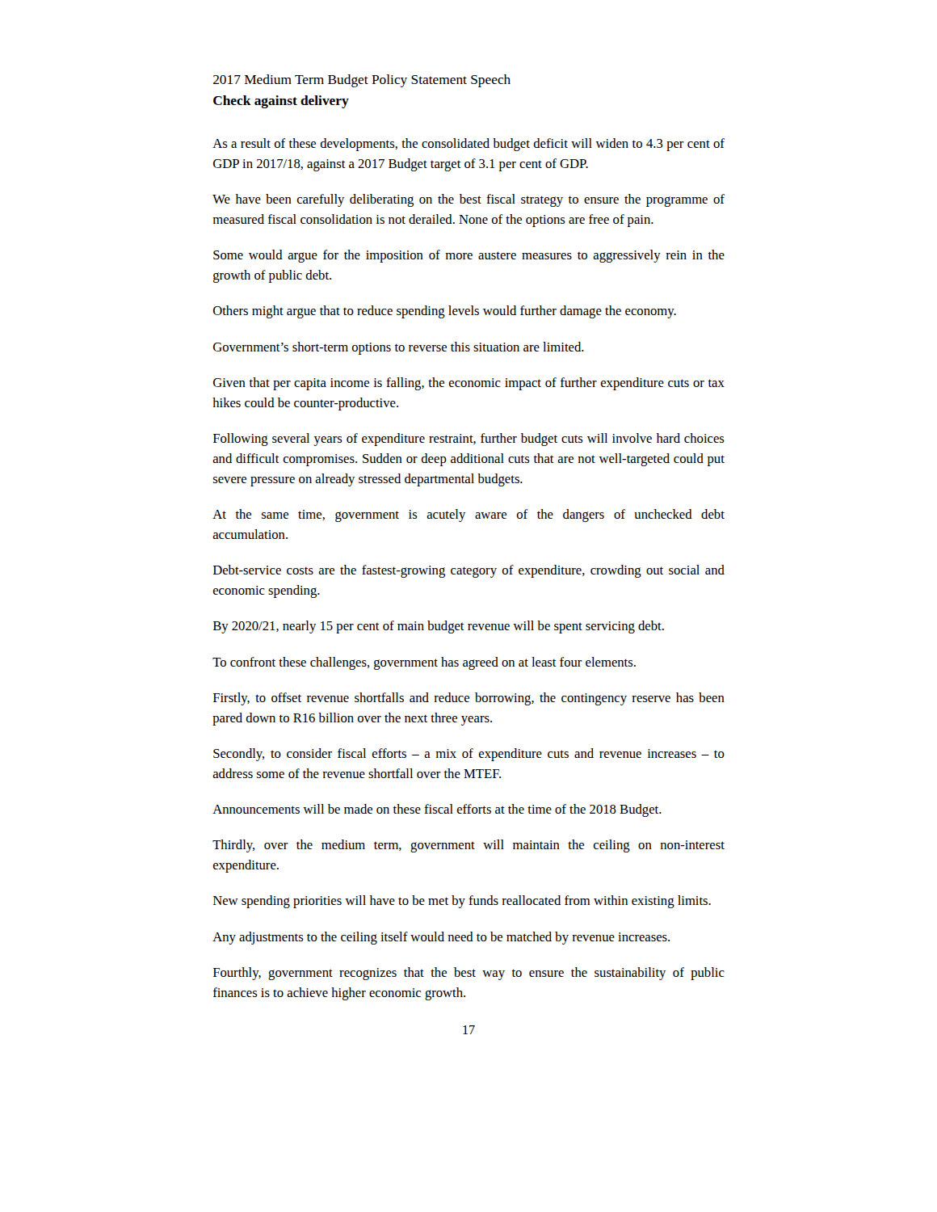2017 Medium Term Budget Policy Statement Speech
Check against delivery
As a result of these developments, the consolidated budget deficit will widen to 4.3 per cent of GDP in 2017/18, against a 2017 Budget target of 3.1 per cent of GDP.
We have been carefully deliberating on the best fiscal strategy to ensure the programme of measured fiscal consolidation is not derailed. None of the options are free of pain.
Some would argue for the imposition of more austere measures to aggressively rein in the growth of public debt.
Others might argue that to reduce spending levels would further damage the economy.
Government’s short-term options to reverse this situation are limited.
Given that per capita income is falling, the economic impact of further expenditure cuts or tax hikes could be counter-productive.
Following several years of expenditure restraint, further budget cuts will involve hard choices and difficult compromises. Sudden or deep additional cuts that are not well-targeted could put severe pressure on already stressed departmental budgets.
At the same time, government is acutely aware of the dangers of unchecked debt accumulation.
Debt-service costs are the fastest-growing category of expenditure, crowding out social and economic spending.
By 2020/21, nearly 15 per cent of main budget revenue will be spent servicing debt.
To confront these challenges, government has agreed on at least four elements.
Firstly, to offset revenue shortfalls and reduce borrowing, the contingency reserve has been pared down to R16 billion over the next three years.
Secondly, to consider fiscal efforts – a mix of expenditure cuts and revenue increases – to address some of the revenue shortfall over the MTEF.
Announcements will be made on these fiscal efforts at the time of the 2018 Budget.
Thirdly, over the medium term, government will maintain the ceiling on non-interest expenditure.
New spending priorities will have to be met by funds reallocated from within existing limits.
Any adjustments to the ceiling itself would need to be matched by revenue increases.
Fourthly, government recognizes that the best way to ensure the sustainability of public finances is to achieve higher economic growth.
17